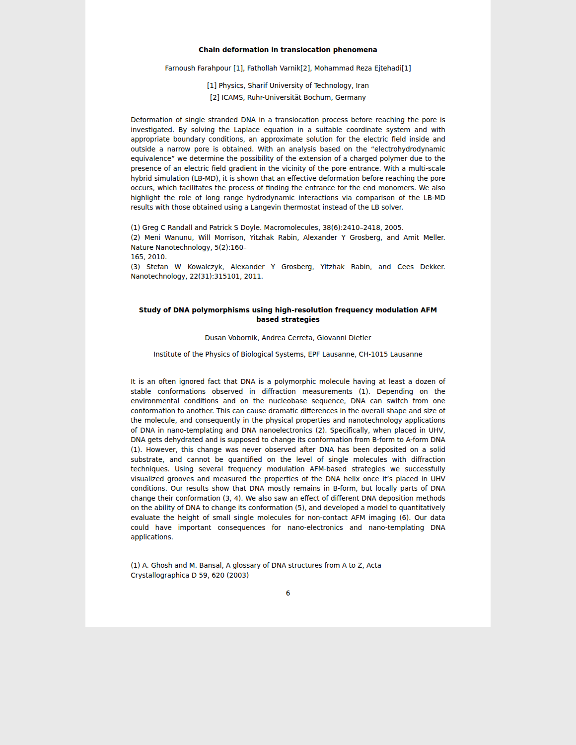Chain deformation in translocation phenomena
Farnoush Farahpour [1], Fathollah Varnik[2], Mohammad Reza Ejtehadi[1]
[1] Physics, Sharif University of Technology, Iran
[2] ICAMS, Ruhr-Universität Bochum, Germany
Deformation of single stranded DNA in a translocation process before reaching the pore is investigated. By solving the Laplace equation in a suitable coordinate system and with appropriate boundary conditions, an approximate solution for the electric field inside and outside a narrow pore is obtained. With an analysis based on the “electrohydrodynamic equivalence” we determine the possibility of the extension of a charged polymer due to the presence of an electric field gradient in the vicinity of the pore entrance. With a multi-scale hybrid simulation (LB-MD), it is shown that an effective deformation before reaching the pore occurs, which facilitates the process of finding the entrance for the end monomers. We also highlight the role of long range hydrodynamic interactions via comparison of the LB-MD results with those obtained using a Langevin thermostat instead of the LB solver.
(1) Greg C Randall and Patrick S Doyle. Macromolecules, 38(6):2410–2418, 2005.
(2) Meni Wanunu, Will Morrison, Yitzhak Rabin, Alexander Y Grosberg, and Amit Meller. Nature Nanotechnology, 5(2):160–
165, 2010.
(3) Stefan W Kowalczyk, Alexander Y Grosberg, Yitzhak Rabin, and Cees Dekker. Nanotechnology, 22(31):315101, 2011.
Study of DNA polymorphisms using high-resolution frequency modulation AFM
based strategies
Dusan Vobornik, Andrea Cerreta, Giovanni Dietler
Institute of the Physics of Biological Systems, EPF Lausanne, CH-1015 Lausanne
It is an often ignored fact that DNA is a polymorphic molecule having at least a dozen of stable conformations observed in diffraction measurements (1). Depending on the environmental conditions and on the nucleobase sequence, DNA can switch from one conformation to another. This can cause dramatic differences in the overall shape and size of the molecule, and consequently in the physical properties and nanotechnology applications of DNA in nano-templating and DNA nanoelectronics (2). Specifically, when placed in UHV, DNA gets dehydrated and is supposed to change its conformation from B-form to A-form DNA (1). However, this change was never observed after DNA has been deposited on a solid substrate, and cannot be quantified on the level of single molecules with diffraction techniques. Using several frequency modulation AFM-based strategies we successfully visualized grooves and measured the properties of the DNA helix once it’s placed in UHV conditions. Our results show that DNA mostly remains in B-form, but locally parts of DNA change their conformation (3, 4). We also saw an effect of different DNA deposition methods on the ability of DNA to change its conformation (5), and developed a model to quantitatively evaluate the height of small single molecules for non-contact AFM imaging (6). Our data could have important consequences for nano-electronics and nano-templating DNA applications.
(1) A. Ghosh and M. Bansal, A glossary of DNA structures from A to Z, Acta
Crystallographica D 59, 620 (2003)
6